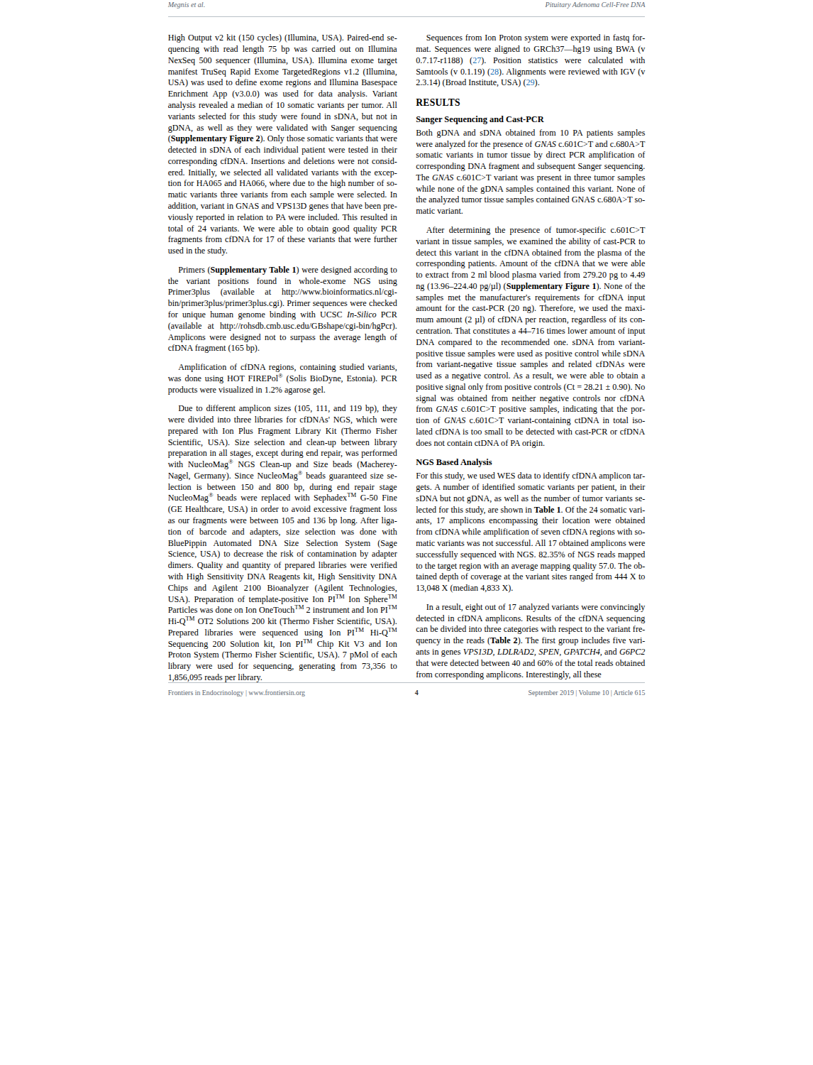Megnis et al.
Pituitary Adenoma Cell-Free DNA
High Output v2 kit (150 cycles) (Illumina, USA). Paired-end sequencing with read length 75 bp was carried out on Illumina NexSeq 500 sequencer (Illumina, USA). Illumina exome target manifest TruSeq Rapid Exome TargetedRegions v1.2 (Illumina, USA) was used to define exome regions and Illumina Basespace Enrichment App (v3.0.0) was used for data analysis. Variant analysis revealed a median of 10 somatic variants per tumor. All variants selected for this study were found in sDNA, but not in gDNA, as well as they were validated with Sanger sequencing (Supplementary Figure 2). Only those somatic variants that were detected in sDNA of each individual patient were tested in their corresponding cfDNA. Insertions and deletions were not considered. Initially, we selected all validated variants with the exception for HA065 and HA066, where due to the high number of somatic variants three variants from each sample were selected. In addition, variant in GNAS and VPS13D genes that have been previously reported in relation to PA were included. This resulted in total of 24 variants. We were able to obtain good quality PCR fragments from cfDNA for 17 of these variants that were further used in the study.
Primers (Supplementary Table 1) were designed according to the variant positions found in whole-exome NGS using Primer3plus (available at http://www.bioinformatics.nl/cgi-bin/primer3plus/primer3plus.cgi). Primer sequences were checked for unique human genome binding with UCSC In-Silico PCR (available at http://rohsdb.cmb.usc.edu/GBshape/cgi-bin/hgPcr). Amplicons were designed not to surpass the average length of cfDNA fragment (165 bp).
Amplification of cfDNA regions, containing studied variants, was done using HOT FIREPol® (Solis BioDyne, Estonia). PCR products were visualized in 1.2% agarose gel.
Due to different amplicon sizes (105, 111, and 119 bp), they were divided into three libraries for cfDNAs' NGS, which were prepared with Ion Plus Fragment Library Kit (Thermo Fisher Scientific, USA). Size selection and clean-up between library preparation in all stages, except during end repair, was performed with NucleoMag® NGS Clean-up and Size beads (Macherey-Nagel, Germany). Since NucleoMag® beads guaranteed size selection is between 150 and 800 bp, during end repair stage NucleoMag® beads were replaced with SephadexTM G-50 Fine (GE Healthcare, USA) in order to avoid excessive fragment loss as our fragments were between 105 and 136 bp long. After ligation of barcode and adapters, size selection was done with BluePippin Automated DNA Size Selection System (Sage Science, USA) to decrease the risk of contamination by adapter dimers. Quality and quantity of prepared libraries were verified with High Sensitivity DNA Reagents kit, High Sensitivity DNA Chips and Agilent 2100 Bioanalyzer (Agilent Technologies, USA). Preparation of template-positive Ion PITM Ion SphereTM Particles was done on Ion OneTouchTM 2 instrument and Ion PITM Hi-QTM OT2 Solutions 200 kit (Thermo Fisher Scientific, USA). Prepared libraries were sequenced using Ion PITM Hi-QTM Sequencing 200 Solution kit, Ion PITM Chip Kit V3 and Ion Proton System (Thermo Fisher Scientific, USA). 7 pMol of each library were used for sequencing, generating from 73,356 to 1,856,095 reads per library.
Sequences from Ion Proton system were exported in fastq format. Sequences were aligned to GRCh37—hg19 using BWA (v 0.7.17-r1188) (27). Position statistics were calculated with Samtools (v 0.1.19) (28). Alignments were reviewed with IGV (v 2.3.14) (Broad Institute, USA) (29).
RESULTS
Sanger Sequencing and Cast-PCR
Both gDNA and sDNA obtained from 10 PA patients samples were analyzed for the presence of GNAS c.601C>T and c.680A>T somatic variants in tumor tissue by direct PCR amplification of corresponding DNA fragment and subsequent Sanger sequencing. The GNAS c.601C>T variant was present in three tumor samples while none of the gDNA samples contained this variant. None of the analyzed tumor tissue samples contained GNAS c.680A>T somatic variant.
After determining the presence of tumor-specific c.601C>T variant in tissue samples, we examined the ability of cast-PCR to detect this variant in the cfDNA obtained from the plasma of the corresponding patients. Amount of the cfDNA that we were able to extract from 2 ml blood plasma varied from 279.20 pg to 4.49 ng (13.96–224.40 pg/µl) (Supplementary Figure 1). None of the samples met the manufacturer's requirements for cfDNA input amount for the cast-PCR (20 ng). Therefore, we used the maximum amount (2 µl) of cfDNA per reaction, regardless of its concentration. That constitutes a 44–716 times lower amount of input DNA compared to the recommended one. sDNA from variant-positive tissue samples were used as positive control while sDNA from variant-negative tissue samples and related cfDNAs were used as a negative control. As a result, we were able to obtain a positive signal only from positive controls (Ct = 28.21 ± 0.90). No signal was obtained from neither negative controls nor cfDNA from GNAS c.601C>T positive samples, indicating that the portion of GNAS c.601C>T variant-containing ctDNA in total isolated cfDNA is too small to be detected with cast-PCR or cfDNA does not contain ctDNA of PA origin.
NGS Based Analysis
For this study, we used WES data to identify cfDNA amplicon targets. A number of identified somatic variants per patient, in their sDNA but not gDNA, as well as the number of tumor variants selected for this study, are shown in Table 1. Of the 24 somatic variants, 17 amplicons encompassing their location were obtained from cfDNA while amplification of seven cfDNA regions with somatic variants was not successful. All 17 obtained amplicons were successfully sequenced with NGS. 82.35% of NGS reads mapped to the target region with an average mapping quality 57.0. The obtained depth of coverage at the variant sites ranged from 444 X to 13,048 X (median 4,833 X).
In a result, eight out of 17 analyzed variants were convincingly detected in cfDNA amplicons. Results of the cfDNA sequencing can be divided into three categories with respect to the variant frequency in the reads (Table 2). The first group includes five variants in genes VPS13D, LDLRAD2, SPEN, GPATCH4, and G6PC2 that were detected between 40 and 60% of the total reads obtained from corresponding amplicons. Interestingly, all these
Frontiers in Endocrinology | www.frontiersin.org
4
September 2019 | Volume 10 | Article 615